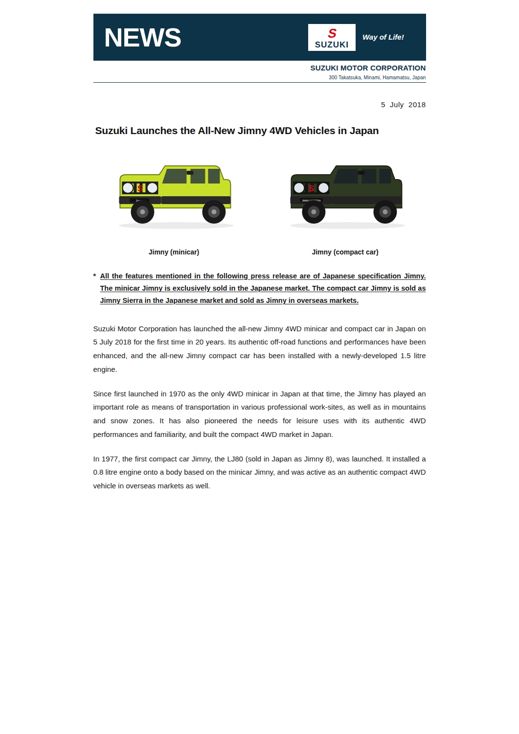NEWS
S SUZUKI
Way of Life!
SUZUKI MOTOR CORPORATION
300 Takatsuka, Minami, Hamamatsu, Japan
5 July 2018
Suzuki Launches the All-New Jimny 4WD Vehicles in Japan
S Jimny
Jimny (minicar)
S JIMNY SIERRA
Jimny (compact car)
* All the features mentioned in the following press release are of Japanese specification Jimny. The minicar Jimny is exclusively sold in the Japanese market. The compact car Jimny is sold as Jimny Sierra in the Japanese market and sold as Jimny in overseas markets.
Suzuki Motor Corporation has launched the all-new Jimny 4WD minicar and compact car in Japan on 5 July 2018 for the first time in 20 years. Its authentic off-road functions and performances have been enhanced, and the all-new Jimny compact car has been installed with a newly-developed 1.5 litre engine.
Since first launched in 1970 as the only 4WD minicar in Japan at that time, the Jimny has played an important role as means of transportation in various professional work-sites, as well as in mountains and snow zones. It has also pioneered the needs for leisure uses with its authentic 4WD performances and familiarity, and built the compact 4WD market in Japan.
In 1977, the first compact car Jimny, the LJ80 (sold in Japan as Jimny 8), was launched. It installed a 0.8 litre engine onto a body based on the minicar Jimny, and was active as an authentic compact 4WD vehicle in overseas markets as well.